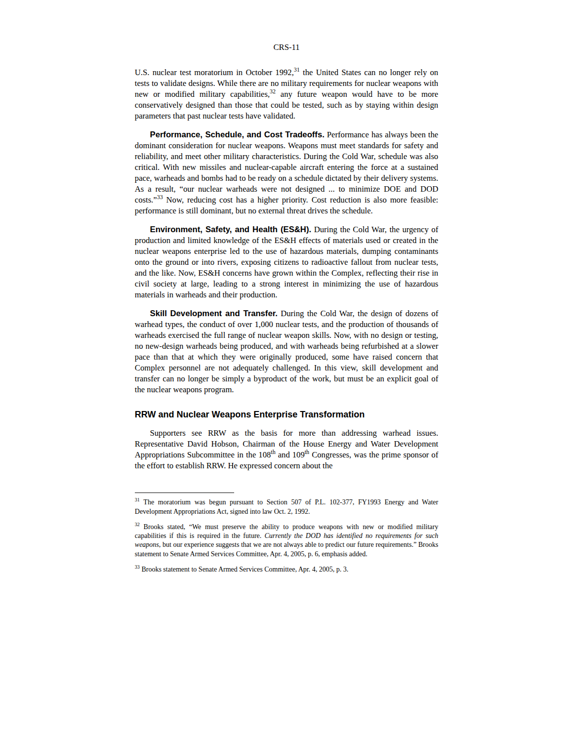CRS-11
U.S. nuclear test moratorium in October 1992,31 the United States can no longer rely on tests to validate designs. While there are no military requirements for nuclear weapons with new or modified military capabilities,32 any future weapon would have to be more conservatively designed than those that could be tested, such as by staying within design parameters that past nuclear tests have validated.
Performance, Schedule, and Cost Tradeoffs. Performance has always been the dominant consideration for nuclear weapons. Weapons must meet standards for safety and reliability, and meet other military characteristics. During the Cold War, schedule was also critical. With new missiles and nuclear-capable aircraft entering the force at a sustained pace, warheads and bombs had to be ready on a schedule dictated by their delivery systems. As a result, “our nuclear warheads were not designed ... to minimize DOE and DOD costs.”33 Now, reducing cost has a higher priority. Cost reduction is also more feasible: performance is still dominant, but no external threat drives the schedule.
Environment, Safety, and Health (ES&H). During the Cold War, the urgency of production and limited knowledge of the ES&H effects of materials used or created in the nuclear weapons enterprise led to the use of hazardous materials, dumping contaminants onto the ground or into rivers, exposing citizens to radioactive fallout from nuclear tests, and the like. Now, ES&H concerns have grown within the Complex, reflecting their rise in civil society at large, leading to a strong interest in minimizing the use of hazardous materials in warheads and their production.
Skill Development and Transfer. During the Cold War, the design of dozens of warhead types, the conduct of over 1,000 nuclear tests, and the production of thousands of warheads exercised the full range of nuclear weapon skills. Now, with no design or testing, no new-design warheads being produced, and with warheads being refurbished at a slower pace than that at which they were originally produced, some have raised concern that Complex personnel are not adequately challenged. In this view, skill development and transfer can no longer be simply a byproduct of the work, but must be an explicit goal of the nuclear weapons program.
RRW and Nuclear Weapons Enterprise Transformation
Supporters see RRW as the basis for more than addressing warhead issues. Representative David Hobson, Chairman of the House Energy and Water Development Appropriations Subcommittee in the 108th and 109th Congresses, was the prime sponsor of the effort to establish RRW. He expressed concern about the
31 The moratorium was begun pursuant to Section 507 of P.L. 102-377, FY1993 Energy and Water Development Appropriations Act, signed into law Oct. 2, 1992.
32 Brooks stated, “We must preserve the ability to produce weapons with new or modified military capabilities if this is required in the future. Currently the DOD has identified no requirements for such weapons, but our experience suggests that we are not always able to predict our future requirements.” Brooks statement to Senate Armed Services Committee, Apr. 4, 2005, p. 6, emphasis added.
33 Brooks statement to Senate Armed Services Committee, Apr. 4, 2005, p. 3.